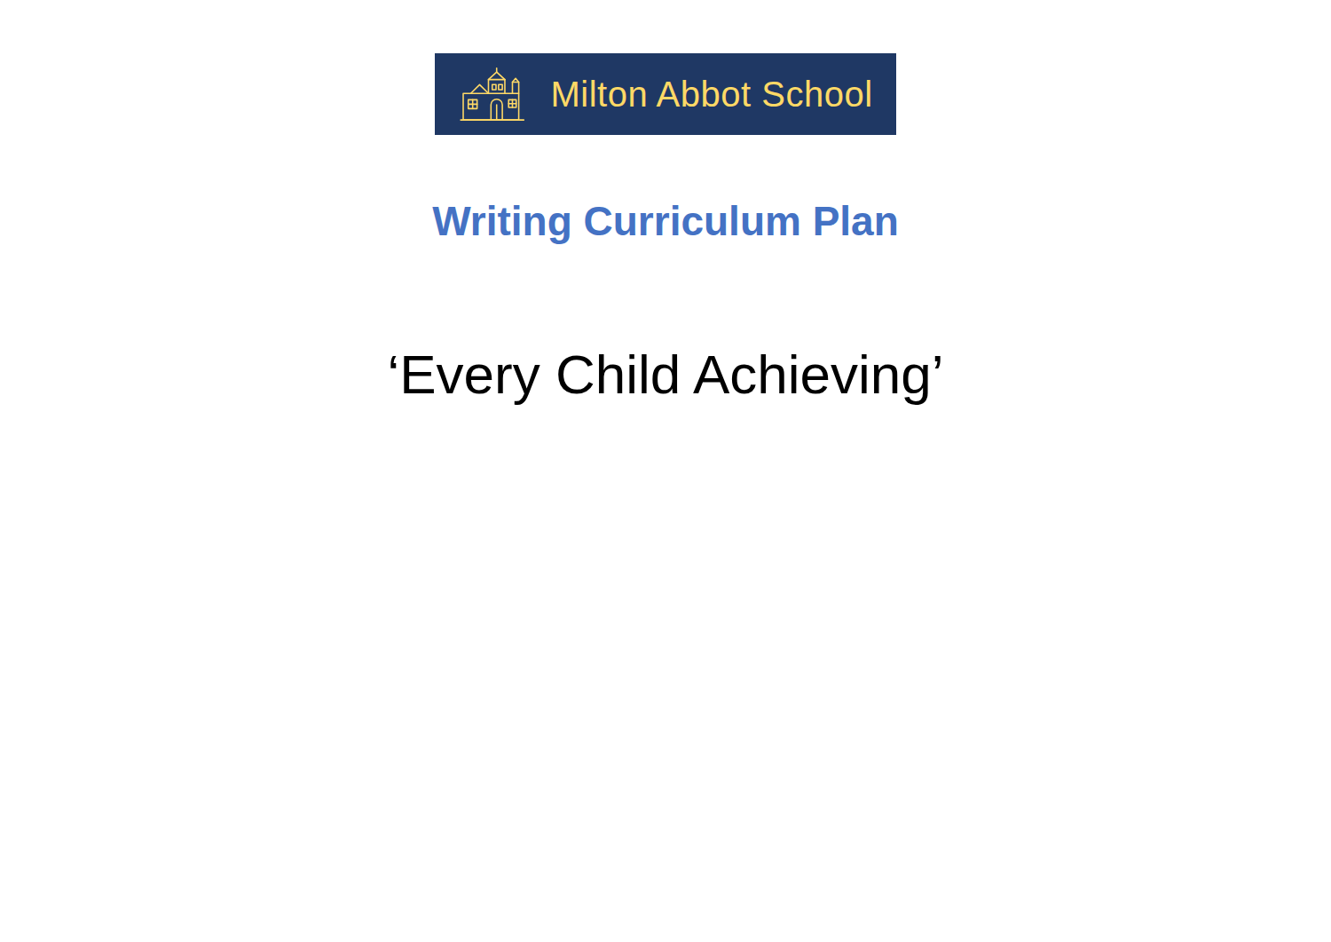Milton Abbot School
Writing Curriculum Plan
‘Every Child Achieving’